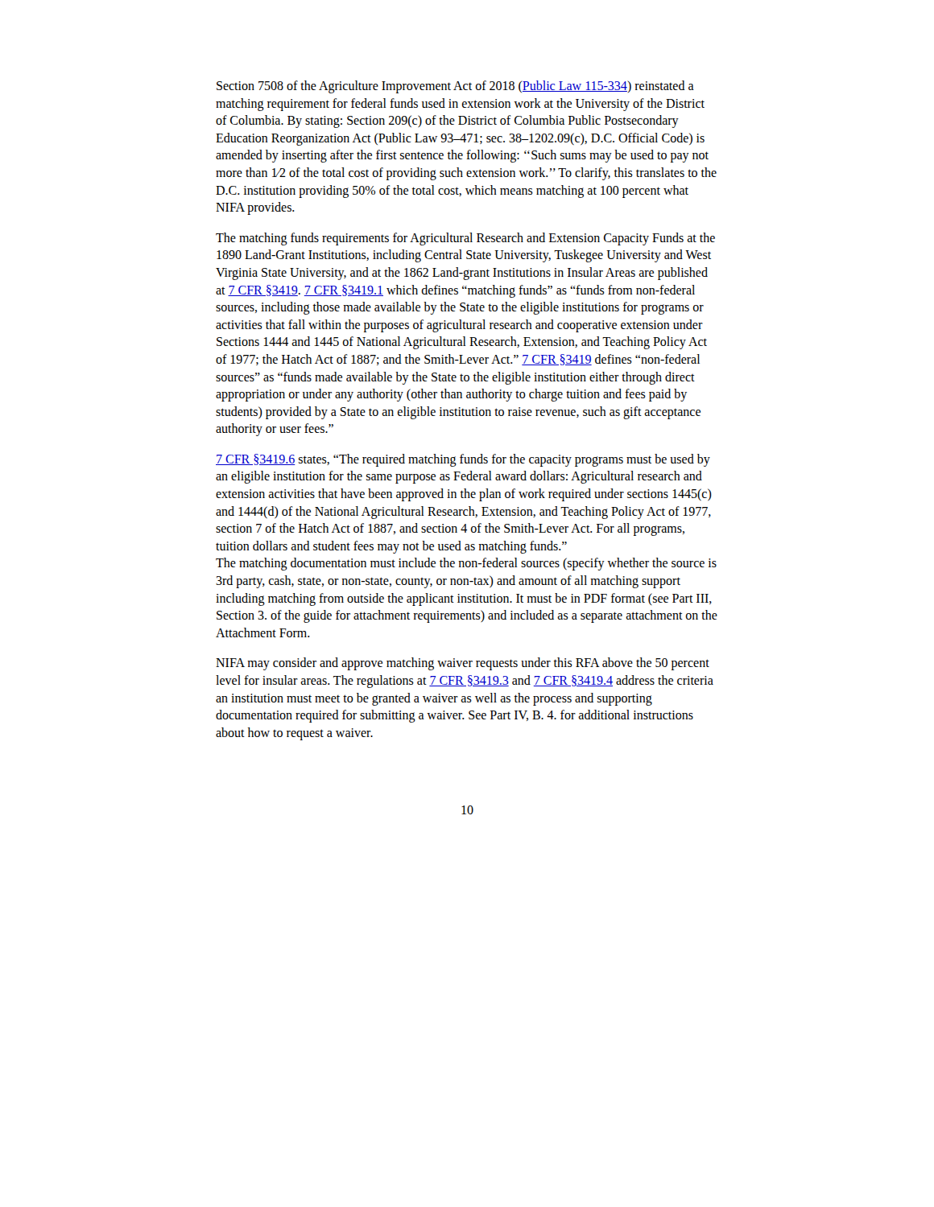Section 7508 of the Agriculture Improvement Act of 2018 (Public Law 115-334) reinstated a matching requirement for federal funds used in extension work at the University of the District of Columbia. By stating: Section 209(c) of the District of Columbia Public Postsecondary Education Reorganization Act (Public Law 93–471; sec. 38–1202.09(c), D.C. Official Code) is amended by inserting after the first sentence the following: ‘‘Such sums may be used to pay not more than 1⁄2 of the total cost of providing such extension work.’’ To clarify, this translates to the D.C. institution providing 50% of the total cost, which means matching at 100 percent what NIFA provides.
The matching funds requirements for Agricultural Research and Extension Capacity Funds at the 1890 Land-Grant Institutions, including Central State University, Tuskegee University and West Virginia State University, and at the 1862 Land-grant Institutions in Insular Areas are published at 7 CFR §3419. 7 CFR §3419.1 which defines “matching funds” as “funds from non-federal sources, including those made available by the State to the eligible institutions for programs or activities that fall within the purposes of agricultural research and cooperative extension under Sections 1444 and 1445 of National Agricultural Research, Extension, and Teaching Policy Act of 1977; the Hatch Act of 1887; and the Smith-Lever Act.” 7 CFR §3419 defines “non-federal sources” as “funds made available by the State to the eligible institution either through direct appropriation or under any authority (other than authority to charge tuition and fees paid by students) provided by a State to an eligible institution to raise revenue, such as gift acceptance authority or user fees.”
7 CFR §3419.6 states, “The required matching funds for the capacity programs must be used by an eligible institution for the same purpose as Federal award dollars: Agricultural research and extension activities that have been approved in the plan of work required under sections 1445(c) and 1444(d) of the National Agricultural Research, Extension, and Teaching Policy Act of 1977, section 7 of the Hatch Act of 1887, and section 4 of the Smith-Lever Act. For all programs, tuition dollars and student fees may not be used as matching funds.”
The matching documentation must include the non-federal sources (specify whether the source is 3rd party, cash, state, or non-state, county, or non-tax) and amount of all matching support including matching from outside the applicant institution. It must be in PDF format (see Part III, Section 3. of the guide for attachment requirements) and included as a separate attachment on the Attachment Form.
NIFA may consider and approve matching waiver requests under this RFA above the 50 percent level for insular areas. The regulations at 7 CFR §3419.3 and 7 CFR §3419.4 address the criteria an institution must meet to be granted a waiver as well as the process and supporting documentation required for submitting a waiver. See Part IV, B. 4. for additional instructions about how to request a waiver.
10